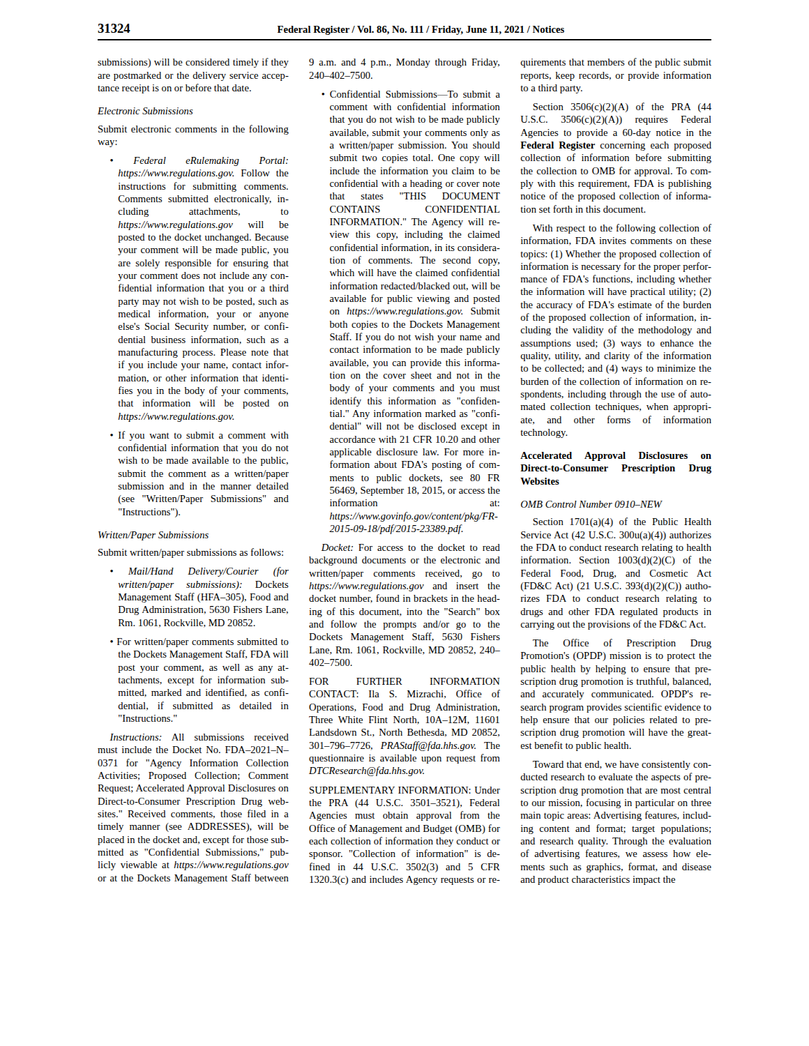31324 Federal Register / Vol. 86, No. 111 / Friday, June 11, 2021 / Notices
submissions) will be considered timely if they are postmarked or the delivery service acceptance receipt is on or before that date.
Electronic Submissions
Submit electronic comments in the following way:
Federal eRulemaking Portal: https://www.regulations.gov. Follow the instructions for submitting comments. Comments submitted electronically, including attachments, to https://www.regulations.gov will be posted to the docket unchanged. Because your comment will be made public, you are solely responsible for ensuring that your comment does not include any confidential information that you or a third party may not wish to be posted, such as medical information, your or anyone else's Social Security number, or confidential business information, such as a manufacturing process. Please note that if you include your name, contact information, or other information that identifies you in the body of your comments, that information will be posted on https://www.regulations.gov.
If you want to submit a comment with confidential information that you do not wish to be made available to the public, submit the comment as a written/paper submission and in the manner detailed (see "Written/Paper Submissions" and "Instructions").
Written/Paper Submissions
Submit written/paper submissions as follows:
Mail/Hand Delivery/Courier (for written/paper submissions): Dockets Management Staff (HFA–305), Food and Drug Administration, 5630 Fishers Lane, Rm. 1061, Rockville, MD 20852.
For written/paper comments submitted to the Dockets Management Staff, FDA will post your comment, as well as any attachments, except for information submitted, marked and identified, as confidential, if submitted as detailed in "Instructions."
Instructions: All submissions received must include the Docket No. FDA–2021–N–0371 for "Agency Information Collection Activities; Proposed Collection; Comment Request; Accelerated Approval Disclosures on Direct-to-Consumer Prescription Drug websites." Received comments, those filed in a timely manner (see ADDRESSES), will be placed in the docket and, except for those submitted as "Confidential Submissions," publicly viewable at https://www.regulations.gov or at the Dockets Management Staff between 9 a.m. and 4 p.m., Monday through Friday, 240–402–7500.
Confidential Submissions—To submit a comment with confidential information that you do not wish to be made publicly available, submit your comments only as a written/paper submission. You should submit two copies total. One copy will include the information you claim to be confidential with a heading or cover note that states "THIS DOCUMENT CONTAINS CONFIDENTIAL INFORMATION." The Agency will review this copy, including the claimed confidential information, in its consideration of comments. The second copy, which will have the claimed confidential information redacted/blacked out, will be available for public viewing and posted on https://www.regulations.gov. Submit both copies to the Dockets Management Staff. If you do not wish your name and contact information to be made publicly available, you can provide this information on the cover sheet and not in the body of your comments and you must identify this information as "confidential." Any information marked as "confidential" will not be disclosed except in accordance with 21 CFR 10.20 and other applicable disclosure law. For more information about FDA's posting of comments to public dockets, see 80 FR 56469, September 18, 2015, or access the information at: https://www.govinfo.gov/content/pkg/FR-2015-09-18/pdf/2015-23389.pdf.
Docket: For access to the docket to read background documents or the electronic and written/paper comments received, go to https://www.regulations.gov and insert the docket number, found in brackets in the heading of this document, into the "Search" box and follow the prompts and/or go to the Dockets Management Staff, 5630 Fishers Lane, Rm. 1061, Rockville, MD 20852, 240–402–7500.
FOR FURTHER INFORMATION CONTACT: Ila S. Mizrachi, Office of Operations, Food and Drug Administration, Three White Flint North, 10A–12M, 11601 Landsdown St., North Bethesda, MD 20852, 301–796–7726, PRAStaff@fda.hhs.gov. The questionnaire is available upon request from DTCResearch@fda.hhs.gov.
SUPPLEMENTARY INFORMATION: Under the PRA (44 U.S.C. 3501–3521), Federal Agencies must obtain approval from the Office of Management and Budget (OMB) for each collection of information they conduct or sponsor. "Collection of information" is defined in 44 U.S.C. 3502(3) and 5 CFR 1320.3(c) and includes Agency requests or requirements that members of the public submit reports, keep records, or provide information to a third party.
Section 3506(c)(2)(A) of the PRA (44 U.S.C. 3506(c)(2)(A)) requires Federal Agencies to provide a 60-day notice in the Federal Register concerning each proposed collection of information before submitting the collection to OMB for approval. To comply with this requirement, FDA is publishing notice of the proposed collection of information set forth in this document.
With respect to the following collection of information, FDA invites comments on these topics: (1) Whether the proposed collection of information is necessary for the proper performance of FDA's functions, including whether the information will have practical utility; (2) the accuracy of FDA's estimate of the burden of the proposed collection of information, including the validity of the methodology and assumptions used; (3) ways to enhance the quality, utility, and clarity of the information to be collected; and (4) ways to minimize the burden of the collection of information on respondents, including through the use of automated collection techniques, when appropriate, and other forms of information technology.
Accelerated Approval Disclosures on Direct-to-Consumer Prescription Drug Websites
OMB Control Number 0910–NEW
Section 1701(a)(4) of the Public Health Service Act (42 U.S.C. 300u(a)(4)) authorizes the FDA to conduct research relating to health information. Section 1003(d)(2)(C) of the Federal Food, Drug, and Cosmetic Act (FD&C Act) (21 U.S.C. 393(d)(2)(C)) authorizes FDA to conduct research relating to drugs and other FDA regulated products in carrying out the provisions of the FD&C Act.
The Office of Prescription Drug Promotion's (OPDP) mission is to protect the public health by helping to ensure that prescription drug promotion is truthful, balanced, and accurately communicated. OPDP's research program provides scientific evidence to help ensure that our policies related to prescription drug promotion will have the greatest benefit to public health.
Toward that end, we have consistently conducted research to evaluate the aspects of prescription drug promotion that are most central to our mission, focusing in particular on three main topic areas: Advertising features, including content and format; target populations; and research quality. Through the evaluation of advertising features, we assess how elements such as graphics, format, and disease and product characteristics impact the